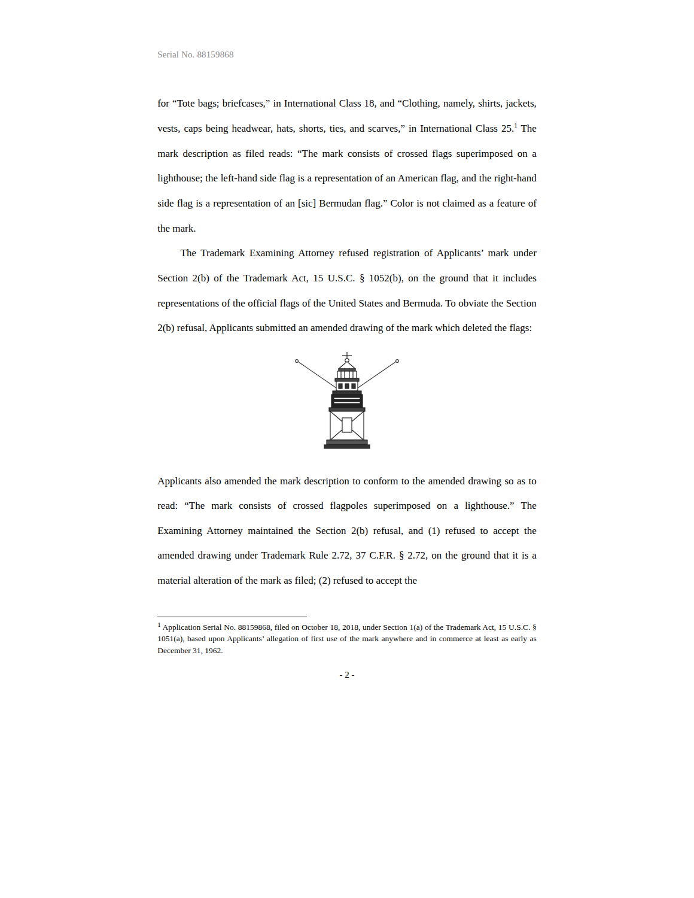Serial No. 88159868
for “Tote bags; briefcases,” in International Class 18, and “Clothing, namely, shirts, jackets, vests, caps being headwear, hats, shorts, ties, and scarves,” in International Class 25.1 The mark description as filed reads: “The mark consists of crossed flags superimposed on a lighthouse; the left-hand side flag is a representation of an American flag, and the right-hand side flag is a representation of an [sic] Bermudan flag.” Color is not claimed as a feature of the mark.
The Trademark Examining Attorney refused registration of Applicants’ mark under Section 2(b) of the Trademark Act, 15 U.S.C. § 1052(b), on the ground that it includes representations of the official flags of the United States and Bermuda. To obviate the Section 2(b) refusal, Applicants submitted an amended drawing of the mark which deleted the flags:
Applicants also amended the mark description to conform to the amended drawing so as to read: “The mark consists of crossed flagpoles superimposed on a lighthouse.” The Examining Attorney maintained the Section 2(b) refusal, and (1) refused to accept the amended drawing under Trademark Rule 2.72, 37 C.F.R. § 2.72, on the ground that it is a material alteration of the mark as filed; (2) refused to accept the
1 Application Serial No. 88159868, filed on October 18, 2018, under Section 1(a) of the Trademark Act, 15 U.S.C. § 1051(a), based upon Applicants’ allegation of first use of the mark anywhere and in commerce at least as early as December 31, 1962.
- 2 -